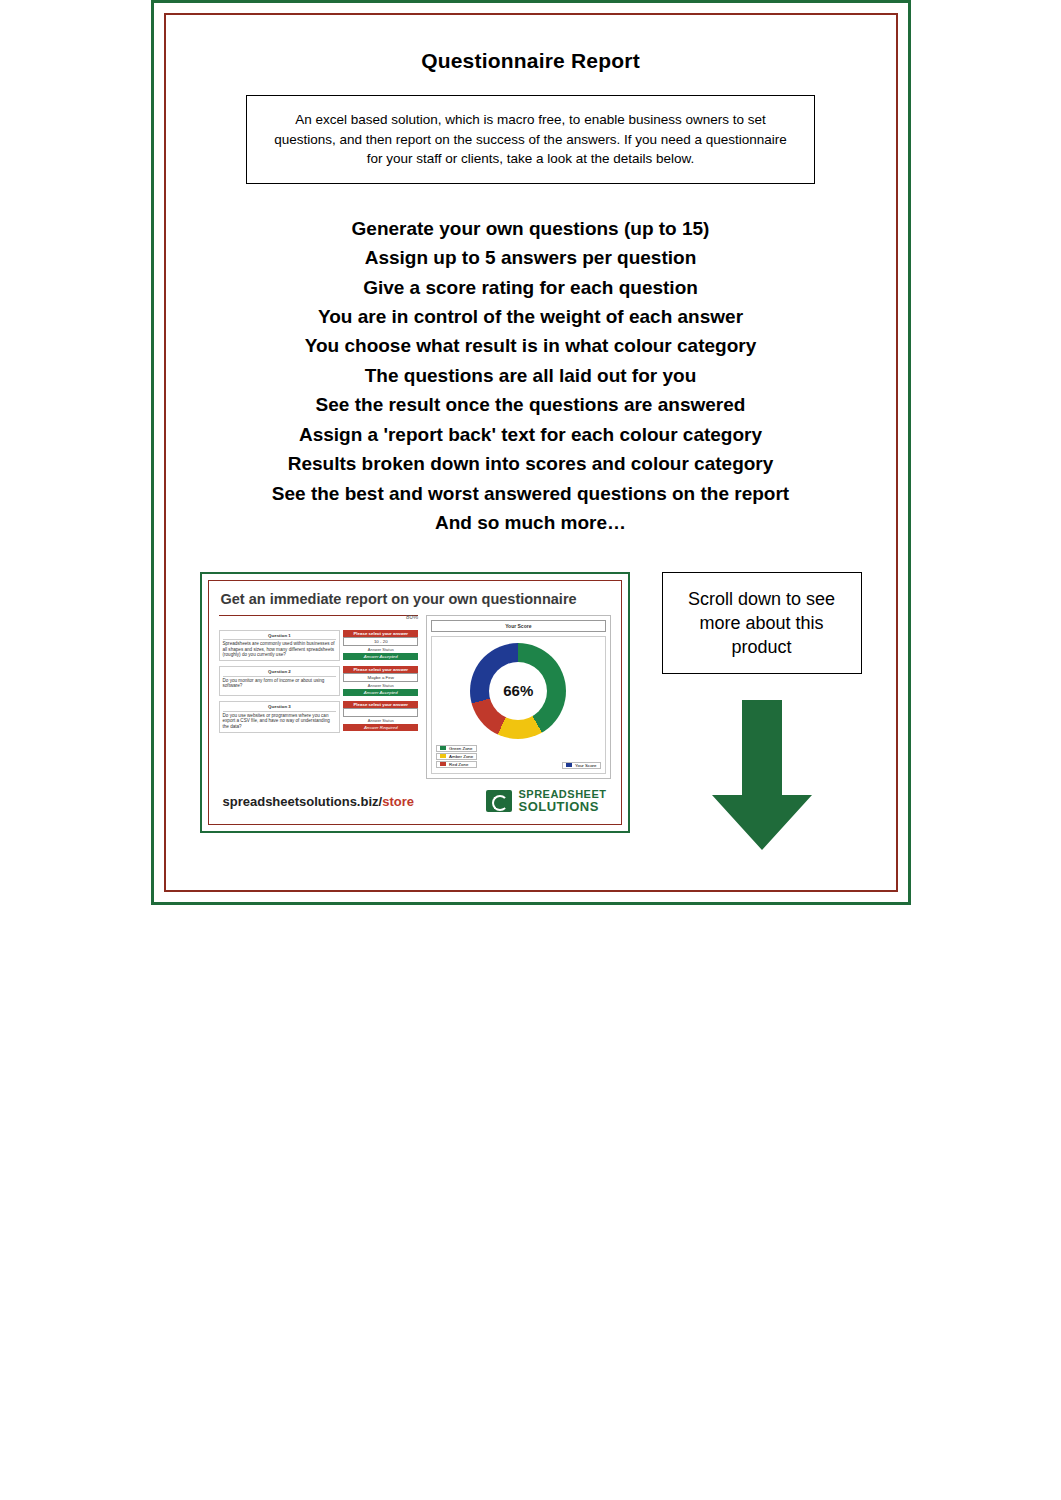Questionnaire Report
An excel based solution, which is macro free, to enable business owners to set questions, and then report on the success of the answers. If you need a questionnaire for your staff or clients, take a look at the details below.
Generate your own questions (up to 15) Assign up to 5 answers per question Give a score rating for each question You are in control of the weight of each answer You choose what result is in what colour category The questions are all laid out for you See the result once the questions are answered Assign a 'report back' text for each colour category Results broken down into scores and colour category See the best and worst answered questions on the report And so much more…
Get an immediate report on your own questionnaire
80%
Question 1 Spreadsheets are commonly used within businesses of all shapes and sizes, how many different spreadsheets (roughly) do you currently use?
Please select your answer
10 - 20
Answer Status
Answer Accepted
Question 2 Do you monitor any form of income or about using software?
Please select your answer
Maybe a Few
Answer Status
Answer Accepted
Question 3 Do you use websites or programmes where you can export a CSV file, and have no way of understanding the data?
Please select your answer
Answer Status
Answer Required
Your Score
66%
Green Zone
Amber Zone
Red Zone
Your Score
spreadsheetsolutions.biz/store
SPREADSHEETSOLUTIONS
Scroll down to see more about this product